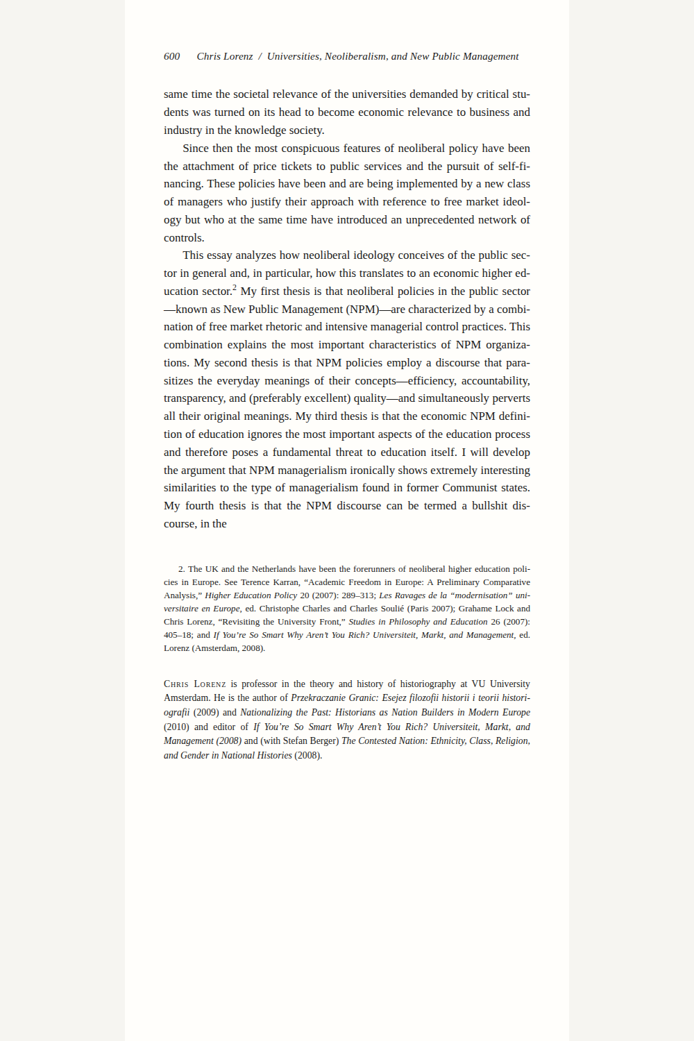600 Chris Lorenz / Universities, Neoliberalism, and New Public Management
same time the societal relevance of the universities demanded by critical students was turned on its head to become economic relevance to business and industry in the knowledge society.
Since then the most conspicuous features of neoliberal policy have been the attachment of price tickets to public services and the pursuit of self-financing. These policies have been and are being implemented by a new class of managers who justify their approach with reference to free market ideology but who at the same time have introduced an unprecedented network of controls.
This essay analyzes how neoliberal ideology conceives of the public sector in general and, in particular, how this translates to an economic higher education sector.2 My first thesis is that neoliberal policies in the public sector—known as New Public Management (NPM)—are characterized by a combination of free market rhetoric and intensive managerial control practices. This combination explains the most important characteristics of NPM organizations. My second thesis is that NPM policies employ a discourse that parasitizes the everyday meanings of their concepts—efficiency, accountability, transparency, and (preferably excellent) quality—and simultaneously perverts all their original meanings. My third thesis is that the economic NPM definition of education ignores the most important aspects of the education process and therefore poses a fundamental threat to education itself. I will develop the argument that NPM managerialism ironically shows extremely interesting similarities to the type of managerialism found in former Communist states. My fourth thesis is that the NPM discourse can be termed a bullshit discourse, in the
2. The UK and the Netherlands have been the forerunners of neoliberal higher education policies in Europe. See Terence Karran, “Academic Freedom in Europe: A Preliminary Comparative Analysis,” Higher Education Policy 20 (2007): 289–313; Les Ravages de la “modernisation” universitaire en Europe, ed. Christophe Charles and Charles Soulié (Paris 2007); Grahame Lock and Chris Lorenz, “Revisiting the University Front,” Studies in Philosophy and Education 26 (2007): 405–18; and If You’re So Smart Why Aren’t You Rich? Universiteit, Markt, and Management, ed. Lorenz (Amsterdam, 2008).
Chris Lorenz is professor in the theory and history of historiography at VU University Amsterdam. He is the author of Przekraczanie Granic: Esejez filozofii historii i teorii historiografii (2009) and Nationalizing the Past: Historians as Nation Builders in Modern Europe (2010) and editor of If You’re So Smart Why Aren’t You Rich? Universiteit, Markt, and Management (2008) and (with Stefan Berger) The Contested Nation: Ethnicity, Class, Religion, and Gender in National Histories (2008).